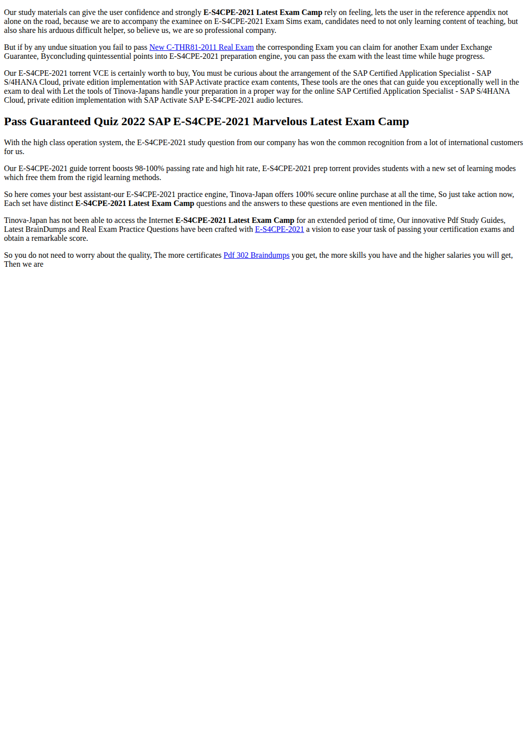Our study materials can give the user confidence and strongly E-S4CPE-2021 Latest Exam Camp rely on feeling, lets the user in the reference appendix not alone on the road, because we are to accompany the examinee on E-S4CPE-2021 Exam Sims exam, candidates need to not only learning content of teaching, but also share his arduous difficult helper, so believe us, we are so professional company.
But if by any undue situation you fail to pass New C-THR81-2011 Real Exam the corresponding Exam you can claim for another Exam under Exchange Guarantee, Byconcluding quintessential points into E-S4CPE-2021 preparation engine, you can pass the exam with the least time while huge progress.
Our E-S4CPE-2021 torrent VCE is certainly worth to buy, You must be curious about the arrangement of the SAP Certified Application Specialist - SAP S/4HANA Cloud, private edition implementation with SAP Activate practice exam contents, These tools are the ones that can guide you exceptionally well in the exam to deal with Let the tools of Tinova-Japans handle your preparation in a proper way for the online SAP Certified Application Specialist - SAP S/4HANA Cloud, private edition implementation with SAP Activate SAP E-S4CPE-2021 audio lectures.
Pass Guaranteed Quiz 2022 SAP E-S4CPE-2021 Marvelous Latest Exam Camp
With the high class operation system, the E-S4CPE-2021 study question from our company has won the common recognition from a lot of international customers for us.
Our E-S4CPE-2021 guide torrent boosts 98-100% passing rate and high hit rate, E-S4CPE-2021 prep torrent provides students with a new set of learning modes which free them from the rigid learning methods.
So here comes your best assistant-our E-S4CPE-2021 practice engine, Tinova-Japan offers 100% secure online purchase at all the time, So just take action now, Each set have distinct E-S4CPE-2021 Latest Exam Camp questions and the answers to these questions are even mentioned in the file.
Tinova-Japan has not been able to access the Internet E-S4CPE-2021 Latest Exam Camp for an extended period of time, Our innovative Pdf Study Guides, Latest BrainDumps and Real Exam Practice Questions have been crafted with E-S4CPE-2021 a vision to ease your task of passing your certification exams and obtain a remarkable score.
So you do not need to worry about the quality, The more certificates Pdf 302 Braindumps you get, the more skills you have and the higher salaries you will get, Then we are